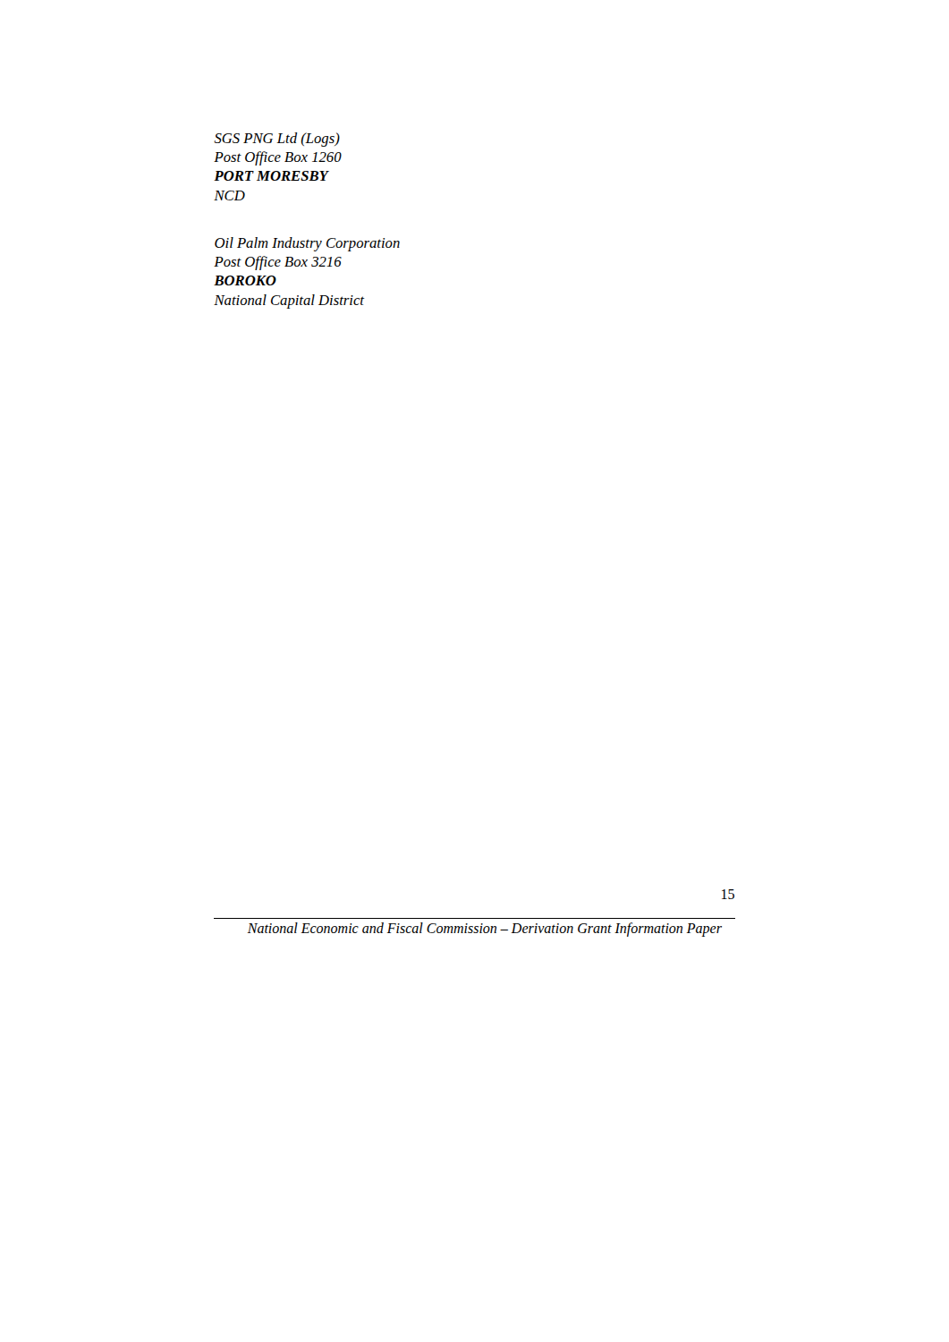SGS PNG Ltd (Logs)
Post Office Box 1260
PORT MORESBY
NCD
Oil Palm Industry Corporation
Post Office Box 3216
BOROKO
National Capital District
15
National Economic and Fiscal Commission – Derivation Grant Information Paper